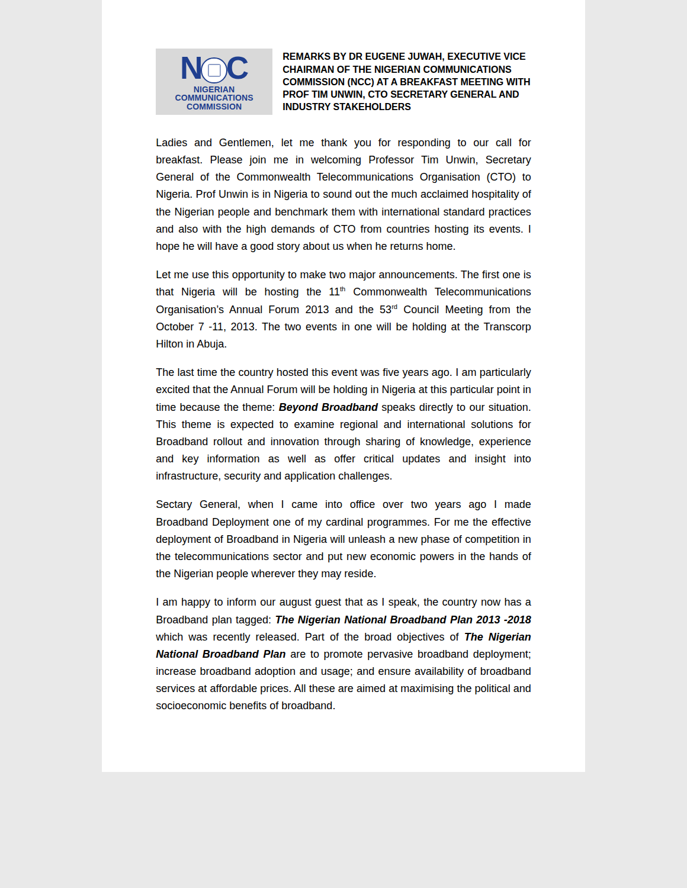N C NIGERIAN COMMUNICATIONS COMMISSION
Remarks by Dr Eugene Juwah, Executive Vice Chairman of the Nigerian Communications Commission (NCC) at a Breakfast Meeting with Prof Tim Unwin, CTO Secretary General and Industry Stakeholders
Ladies and Gentlemen, let me thank you for responding to our call for breakfast. Please join me in welcoming Professor Tim Unwin, Secretary General of the Commonwealth Telecommunications Organisation (CTO) to Nigeria. Prof Unwin is in Nigeria to sound out the much acclaimed hospitality of the Nigerian people and benchmark them with international standard practices and also with the high demands of CTO from countries hosting its events. I hope he will have a good story about us when he returns home.
Let me use this opportunity to make two major announcements. The first one is that Nigeria will be hosting the 11th Commonwealth Telecommunications Organisation’s Annual Forum 2013 and the 53rd Council Meeting from the October 7 -11, 2013. The two events in one will be holding at the Transcorp Hilton in Abuja.
The last time the country hosted this event was five years ago. I am particularly excited that the Annual Forum will be holding in Nigeria at this particular point in time because the theme: Beyond Broadband speaks directly to our situation. This theme is expected to examine regional and international solutions for Broadband rollout and innovation through sharing of knowledge, experience and key information as well as offer critical updates and insight into infrastructure, security and application challenges.
Sectary General, when I came into office over two years ago I made Broadband Deployment one of my cardinal programmes. For me the effective deployment of Broadband in Nigeria will unleash a new phase of competition in the telecommunications sector and put new economic powers in the hands of the Nigerian people wherever they may reside.
I am happy to inform our august guest that as I speak, the country now has a Broadband plan tagged: The Nigerian National Broadband Plan 2013 -2018 which was recently released. Part of the broad objectives of The Nigerian National Broadband Plan are to promote pervasive broadband deployment; increase broadband adoption and usage; and ensure availability of broadband services at affordable prices. All these are aimed at maximising the political and socioeconomic benefits of broadband.